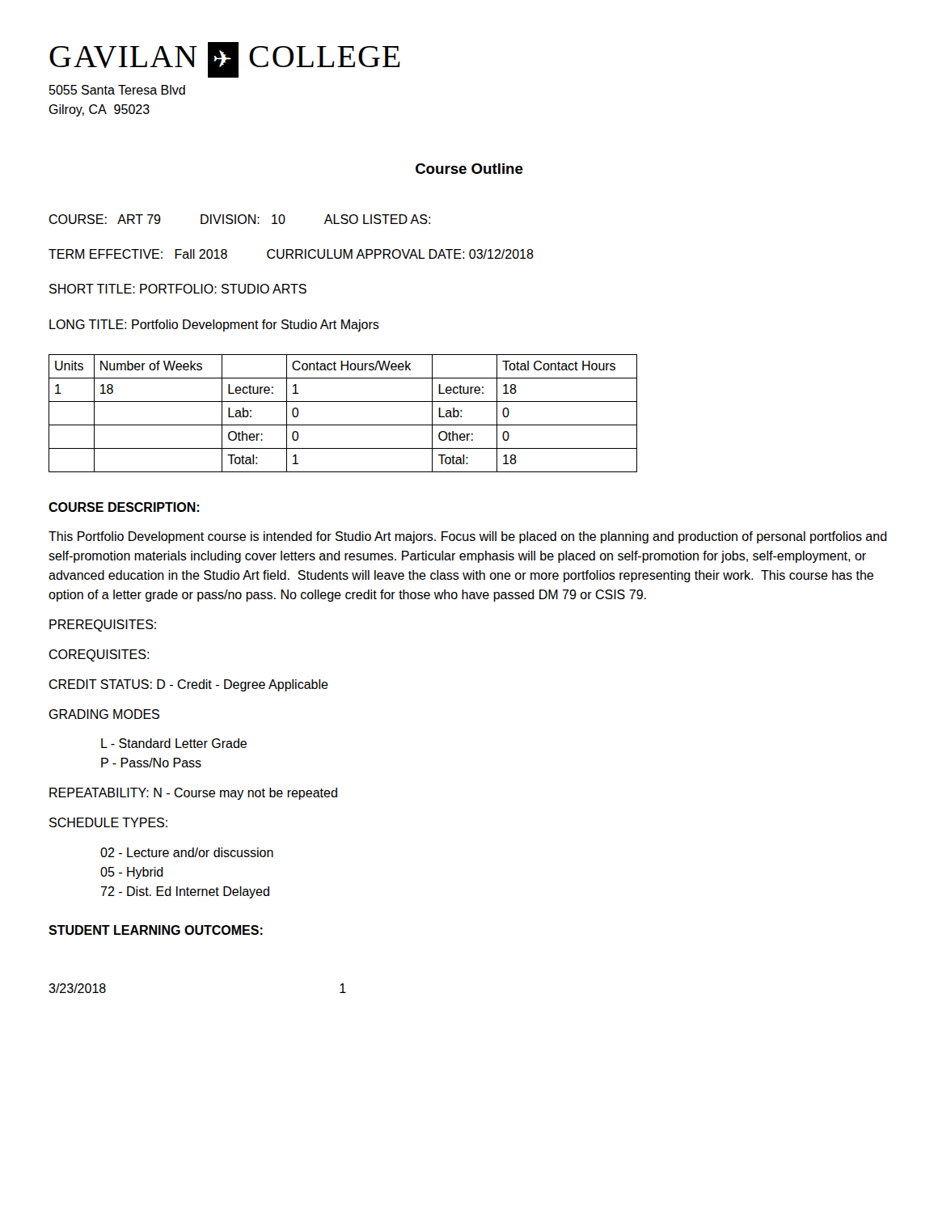GAVILAN ✈ COLLEGE
5055 Santa Teresa Blvd
Gilroy, CA 95023
Course Outline
COURSE: ART 79 DIVISION: 10 ALSO LISTED AS:
TERM EFFECTIVE: Fall 2018 CURRICULUM APPROVAL DATE: 03/12/2018
SHORT TITLE: PORTFOLIO: STUDIO ARTS
LONG TITLE: Portfolio Development for Studio Art Majors
| Units | Number of Weeks | | Contact Hours/Week | | Total Contact Hours |
| 1 | 18 | Lecture: | 1 | Lecture: | 18 |
| | | Lab: | 0 | Lab: | 0 |
| | | Other: | 0 | Other: | 0 |
| | | Total: | 1 | Total: | 18 |
COURSE DESCRIPTION:
This Portfolio Development course is intended for Studio Art majors. Focus will be placed on the planning and production of personal portfolios and self-promotion materials including cover letters and resumes. Particular emphasis will be placed on self-promotion for jobs, self-employment, or advanced education in the Studio Art field. Students will leave the class with one or more portfolios representing their work. This course has the option of a letter grade or pass/no pass. No college credit for those who have passed DM 79 or CSIS 79.
PREREQUISITES:
COREQUISITES:
CREDIT STATUS: D - Credit - Degree Applicable
GRADING MODES
L - Standard Letter Grade
P - Pass/No Pass
REPEATABILITY: N - Course may not be repeated
SCHEDULE TYPES:
02 - Lecture and/or discussion
05 - Hybrid
72 - Dist. Ed Internet Delayed
STUDENT LEARNING OUTCOMES:
3/23/2018 1